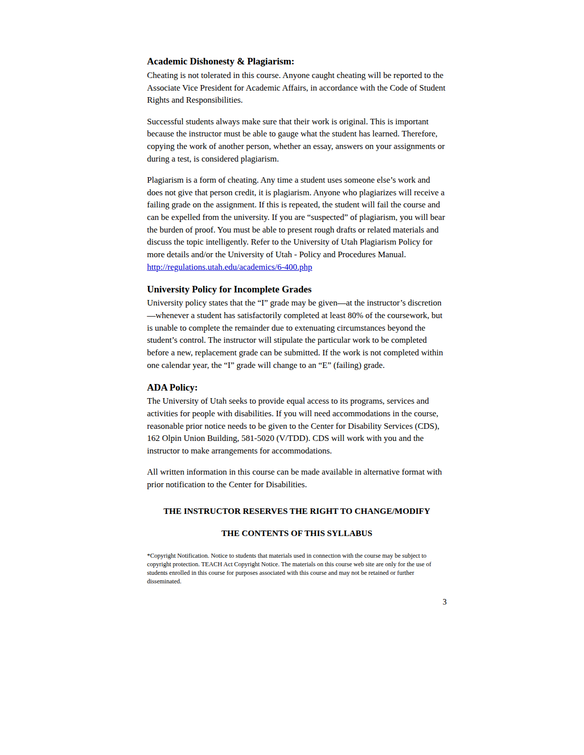Academic Dishonesty & Plagiarism:
Cheating is not tolerated in this course. Anyone caught cheating will be reported to the Associate Vice President for Academic Affairs, in accordance with the Code of Student Rights and Responsibilities.
Successful students always make sure that their work is original. This is important because the instructor must be able to gauge what the student has learned. Therefore, copying the work of another person, whether an essay, answers on your assignments or during a test, is considered plagiarism.
Plagiarism is a form of cheating. Any time a student uses someone else’s work and does not give that person credit, it is plagiarism. Anyone who plagiarizes will receive a failing grade on the assignment. If this is repeated, the student will fail the course and can be expelled from the university. If you are “suspected” of plagiarism, you will bear the burden of proof. You must be able to present rough drafts or related materials and discuss the topic intelligently. Refer to the University of Utah Plagiarism Policy for more details and/or the University of Utah - Policy and Procedures Manual.
http://regulations.utah.edu/academics/6-400.php
University Policy for Incomplete Grades
University policy states that the “I” grade may be given—at the instructor’s discretion—whenever a student has satisfactorily completed at least 80% of the coursework, but is unable to complete the remainder due to extenuating circumstances beyond the student’s control. The instructor will stipulate the particular work to be completed before a new, replacement grade can be submitted. If the work is not completed within one calendar year, the “I” grade will change to an “E” (failing) grade.
ADA Policy:
The University of Utah seeks to provide equal access to its programs, services and activities for people with disabilities. If you will need accommodations in the course, reasonable prior notice needs to be given to the Center for Disability Services (CDS), 162 Olpin Union Building, 581-5020 (V/TDD). CDS will work with you and the instructor to make arrangements for accommodations.
All written information in this course can be made available in alternative format with prior notification to the Center for Disabilities.
THE INSTRUCTOR RESERVES THE RIGHT TO CHANGE/MODIFY THE CONTENTS OF THIS SYLLABUS
*Copyright Notification. Notice to students that materials used in connection with the course may be subject to copyright protection. TEACH Act Copyright Notice. The materials on this course web site are only for the use of students enrolled in this course for purposes associated with this course and may not be retained or further disseminated.
3